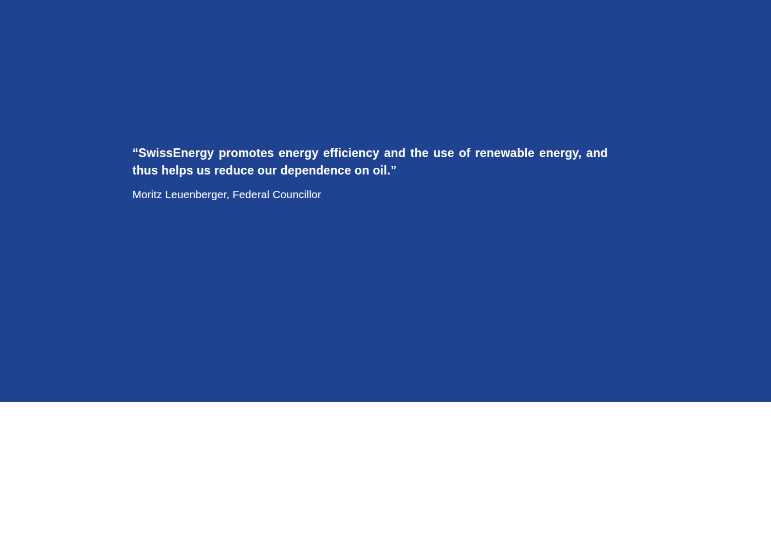“SwissEnergy promotes energy efficiency and the use of renewable energy, and thus helps us reduce our dependence on oil.”
Moritz Leuenberger, Federal Councillor